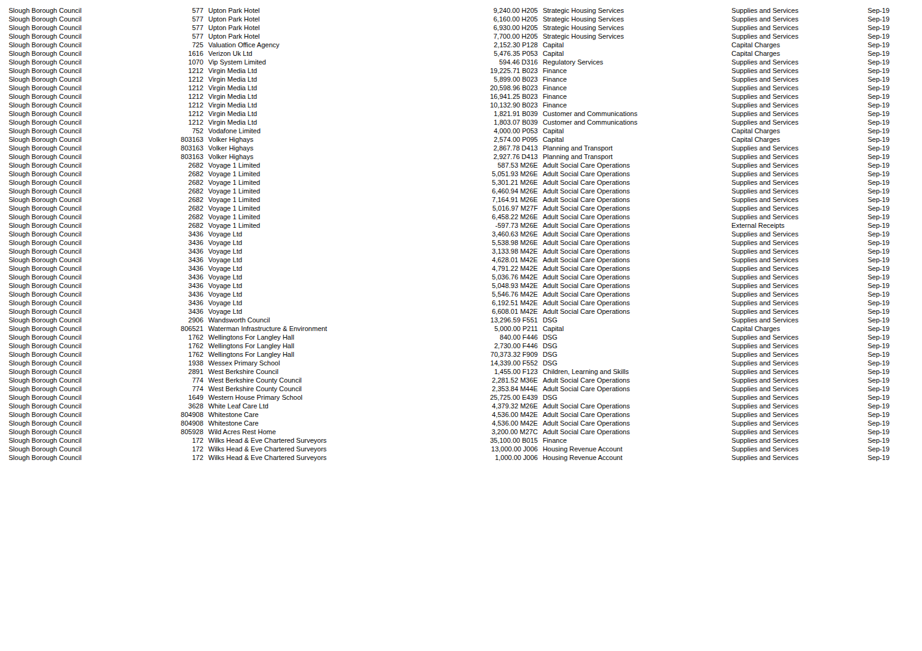| Slough Borough Council | 577 | Upton Park Hotel | 9,240.00 H205 | Strategic Housing Services | Supplies and Services | Sep-19 |
| Slough Borough Council | 577 | Upton Park Hotel | 6,160.00 H205 | Strategic Housing Services | Supplies and Services | Sep-19 |
| Slough Borough Council | 577 | Upton Park Hotel | 6,930.00 H205 | Strategic Housing Services | Supplies and Services | Sep-19 |
| Slough Borough Council | 577 | Upton Park Hotel | 7,700.00 H205 | Strategic Housing Services | Supplies and Services | Sep-19 |
| Slough Borough Council | 725 | Valuation Office Agency | 2,152.30 P128 | Capital | Capital Charges | Sep-19 |
| Slough Borough Council | 1616 | Verizon Uk Ltd | 5,476.35 P053 | Capital | Capital Charges | Sep-19 |
| Slough Borough Council | 1070 | Vip System Limited | 594.46 D316 | Regulatory Services | Supplies and Services | Sep-19 |
| Slough Borough Council | 1212 | Virgin Media Ltd | 19,225.71 B023 | Finance | Supplies and Services | Sep-19 |
| Slough Borough Council | 1212 | Virgin Media Ltd | 5,899.00 B023 | Finance | Supplies and Services | Sep-19 |
| Slough Borough Council | 1212 | Virgin Media Ltd | 20,598.96 B023 | Finance | Supplies and Services | Sep-19 |
| Slough Borough Council | 1212 | Virgin Media Ltd | 16,941.25 B023 | Finance | Supplies and Services | Sep-19 |
| Slough Borough Council | 1212 | Virgin Media Ltd | 10,132.90 B023 | Finance | Supplies and Services | Sep-19 |
| Slough Borough Council | 1212 | Virgin Media Ltd | 1,821.91 B039 | Customer and Communications | Supplies and Services | Sep-19 |
| Slough Borough Council | 1212 | Virgin Media Ltd | 1,803.07 B039 | Customer and Communications | Supplies and Services | Sep-19 |
| Slough Borough Council | 752 | Vodafone Limited | 4,000.00 P053 | Capital | Capital Charges | Sep-19 |
| Slough Borough Council | 803163 | Volker Highays | 2,574.00 P095 | Capital | Capital Charges | Sep-19 |
| Slough Borough Council | 803163 | Volker Highays | 2,867.78 D413 | Planning and Transport | Supplies and Services | Sep-19 |
| Slough Borough Council | 803163 | Volker Highays | 2,927.76 D413 | Planning and Transport | Supplies and Services | Sep-19 |
| Slough Borough Council | 2682 | Voyage 1 Limited | 587.53 M26E | Adult Social Care Operations | Supplies and Services | Sep-19 |
| Slough Borough Council | 2682 | Voyage 1 Limited | 5,051.93 M26E | Adult Social Care Operations | Supplies and Services | Sep-19 |
| Slough Borough Council | 2682 | Voyage 1 Limited | 5,301.21 M26E | Adult Social Care Operations | Supplies and Services | Sep-19 |
| Slough Borough Council | 2682 | Voyage 1 Limited | 6,460.94 M26E | Adult Social Care Operations | Supplies and Services | Sep-19 |
| Slough Borough Council | 2682 | Voyage 1 Limited | 7,164.91 M26E | Adult Social Care Operations | Supplies and Services | Sep-19 |
| Slough Borough Council | 2682 | Voyage 1 Limited | 5,016.97 M27F | Adult Social Care Operations | Supplies and Services | Sep-19 |
| Slough Borough Council | 2682 | Voyage 1 Limited | 6,458.22 M26E | Adult Social Care Operations | Supplies and Services | Sep-19 |
| Slough Borough Council | 2682 | Voyage 1 Limited | -597.73 M26E | Adult Social Care Operations | External Receipts | Sep-19 |
| Slough Borough Council | 3436 | Voyage Ltd | 3,460.63 M26E | Adult Social Care Operations | Supplies and Services | Sep-19 |
| Slough Borough Council | 3436 | Voyage Ltd | 5,538.98 M26E | Adult Social Care Operations | Supplies and Services | Sep-19 |
| Slough Borough Council | 3436 | Voyage Ltd | 3,133.98 M42E | Adult Social Care Operations | Supplies and Services | Sep-19 |
| Slough Borough Council | 3436 | Voyage Ltd | 4,628.01 M42E | Adult Social Care Operations | Supplies and Services | Sep-19 |
| Slough Borough Council | 3436 | Voyage Ltd | 4,791.22 M42E | Adult Social Care Operations | Supplies and Services | Sep-19 |
| Slough Borough Council | 3436 | Voyage Ltd | 5,036.76 M42E | Adult Social Care Operations | Supplies and Services | Sep-19 |
| Slough Borough Council | 3436 | Voyage Ltd | 5,048.93 M42E | Adult Social Care Operations | Supplies and Services | Sep-19 |
| Slough Borough Council | 3436 | Voyage Ltd | 5,546.76 M42E | Adult Social Care Operations | Supplies and Services | Sep-19 |
| Slough Borough Council | 3436 | Voyage Ltd | 6,192.51 M42E | Adult Social Care Operations | Supplies and Services | Sep-19 |
| Slough Borough Council | 3436 | Voyage Ltd | 6,608.01 M42E | Adult Social Care Operations | Supplies and Services | Sep-19 |
| Slough Borough Council | 2906 | Wandsworth Council | 13,296.59 F551 | DSG | Supplies and Services | Sep-19 |
| Slough Borough Council | 806521 | Waterman Infrastructure & Environment | 5,000.00 P211 | Capital | Capital Charges | Sep-19 |
| Slough Borough Council | 1762 | Wellingtons For Langley Hall | 840.00 F446 | DSG | Supplies and Services | Sep-19 |
| Slough Borough Council | 1762 | Wellingtons For Langley Hall | 2,730.00 F446 | DSG | Supplies and Services | Sep-19 |
| Slough Borough Council | 1762 | Wellingtons For Langley Hall | 70,373.32 F909 | DSG | Supplies and Services | Sep-19 |
| Slough Borough Council | 1938 | Wessex Primary School | 14,339.00 F552 | DSG | Supplies and Services | Sep-19 |
| Slough Borough Council | 2891 | West Berkshire Council | 1,455.00 F123 | Children, Learning and Skills | Supplies and Services | Sep-19 |
| Slough Borough Council | 774 | West Berkshire County Council | 2,281.52 M36E | Adult Social Care Operations | Supplies and Services | Sep-19 |
| Slough Borough Council | 774 | West Berkshire County Council | 2,353.84 M44E | Adult Social Care Operations | Supplies and Services | Sep-19 |
| Slough Borough Council | 1649 | Western House Primary School | 25,725.00 E439 | DSG | Supplies and Services | Sep-19 |
| Slough Borough Council | 3628 | White Leaf Care Ltd | 4,379.32 M26E | Adult Social Care Operations | Supplies and Services | Sep-19 |
| Slough Borough Council | 804908 | Whitestone Care | 4,536.00 M42E | Adult Social Care Operations | Supplies and Services | Sep-19 |
| Slough Borough Council | 804908 | Whitestone Care | 4,536.00 M42E | Adult Social Care Operations | Supplies and Services | Sep-19 |
| Slough Borough Council | 805928 | Wild Acres Rest Home | 3,200.00 M27C | Adult Social Care Operations | Supplies and Services | Sep-19 |
| Slough Borough Council | 172 | Wilks Head & Eve Chartered Surveyors | 35,100.00 B015 | Finance | Supplies and Services | Sep-19 |
| Slough Borough Council | 172 | Wilks Head & Eve Chartered Surveyors | 13,000.00 J006 | Housing Revenue Account | Supplies and Services | Sep-19 |
| Slough Borough Council | 172 | Wilks Head & Eve Chartered Surveyors | 1,000.00 J006 | Housing Revenue Account | Supplies and Services | Sep-19 |